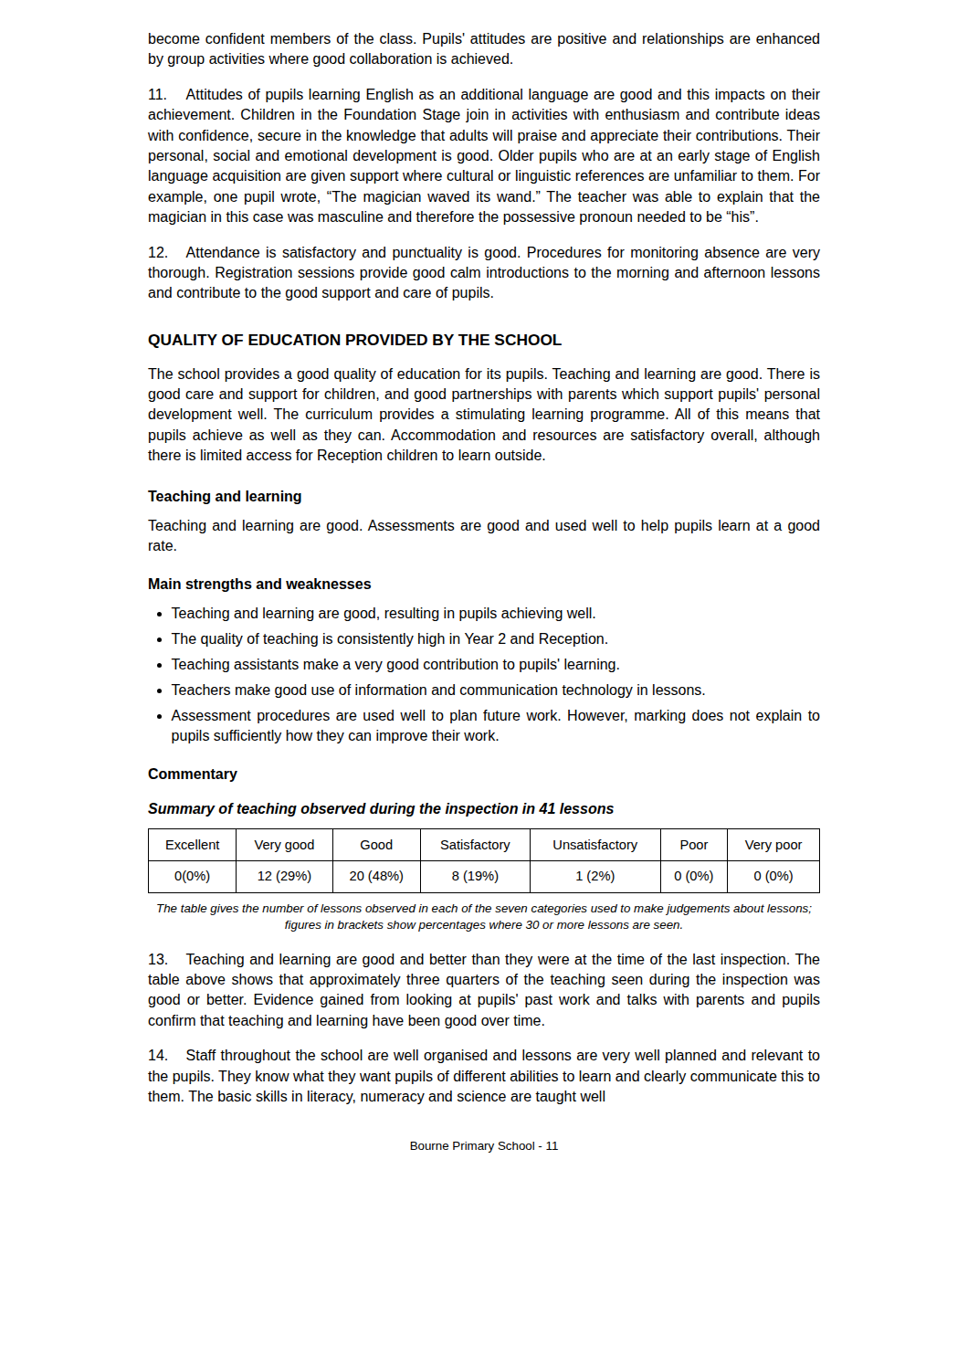become confident members of the class. Pupils' attitudes are positive and relationships are enhanced by group activities where good collaboration is achieved.
11. Attitudes of pupils learning English as an additional language are good and this impacts on their achievement. Children in the Foundation Stage join in activities with enthusiasm and contribute ideas with confidence, secure in the knowledge that adults will praise and appreciate their contributions. Their personal, social and emotional development is good. Older pupils who are at an early stage of English language acquisition are given support where cultural or linguistic references are unfamiliar to them. For example, one pupil wrote, “The magician waved its wand.” The teacher was able to explain that the magician in this case was masculine and therefore the possessive pronoun needed to be “his”.
12. Attendance is satisfactory and punctuality is good. Procedures for monitoring absence are very thorough. Registration sessions provide good calm introductions to the morning and afternoon lessons and contribute to the good support and care of pupils.
QUALITY OF EDUCATION PROVIDED BY THE SCHOOL
The school provides a good quality of education for its pupils. Teaching and learning are good. There is good care and support for children, and good partnerships with parents which support pupils' personal development well. The curriculum provides a stimulating learning programme. All of this means that pupils achieve as well as they can. Accommodation and resources are satisfactory overall, although there is limited access for Reception children to learn outside.
Teaching and learning
Teaching and learning are good. Assessments are good and used well to help pupils learn at a good rate.
Main strengths and weaknesses
Teaching and learning are good, resulting in pupils achieving well.
The quality of teaching is consistently high in Year 2 and Reception.
Teaching assistants make a very good contribution to pupils' learning.
Teachers make good use of information and communication technology in lessons.
Assessment procedures are used well to plan future work. However, marking does not explain to pupils sufficiently how they can improve their work.
Commentary
Summary of teaching observed during the inspection in 41 lessons
| Excellent | Very good | Good | Satisfactory | Unsatisfactory | Poor | Very poor |
| --- | --- | --- | --- | --- | --- | --- |
| 0(0%) | 12 (29%) | 20 (48%) | 8 (19%) | 1 (2%) | 0 (0%) | 0 (0%) |
The table gives the number of lessons observed in each of the seven categories used to make judgements about lessons; figures in brackets show percentages where 30 or more lessons are seen.
13. Teaching and learning are good and better than they were at the time of the last inspection. The table above shows that approximately three quarters of the teaching seen during the inspection was good or better. Evidence gained from looking at pupils' past work and talks with parents and pupils confirm that teaching and learning have been good over time.
14. Staff throughout the school are well organised and lessons are very well planned and relevant to the pupils. They know what they want pupils of different abilities to learn and clearly communicate this to them. The basic skills in literacy, numeracy and science are taught well
Bourne Primary School - 11